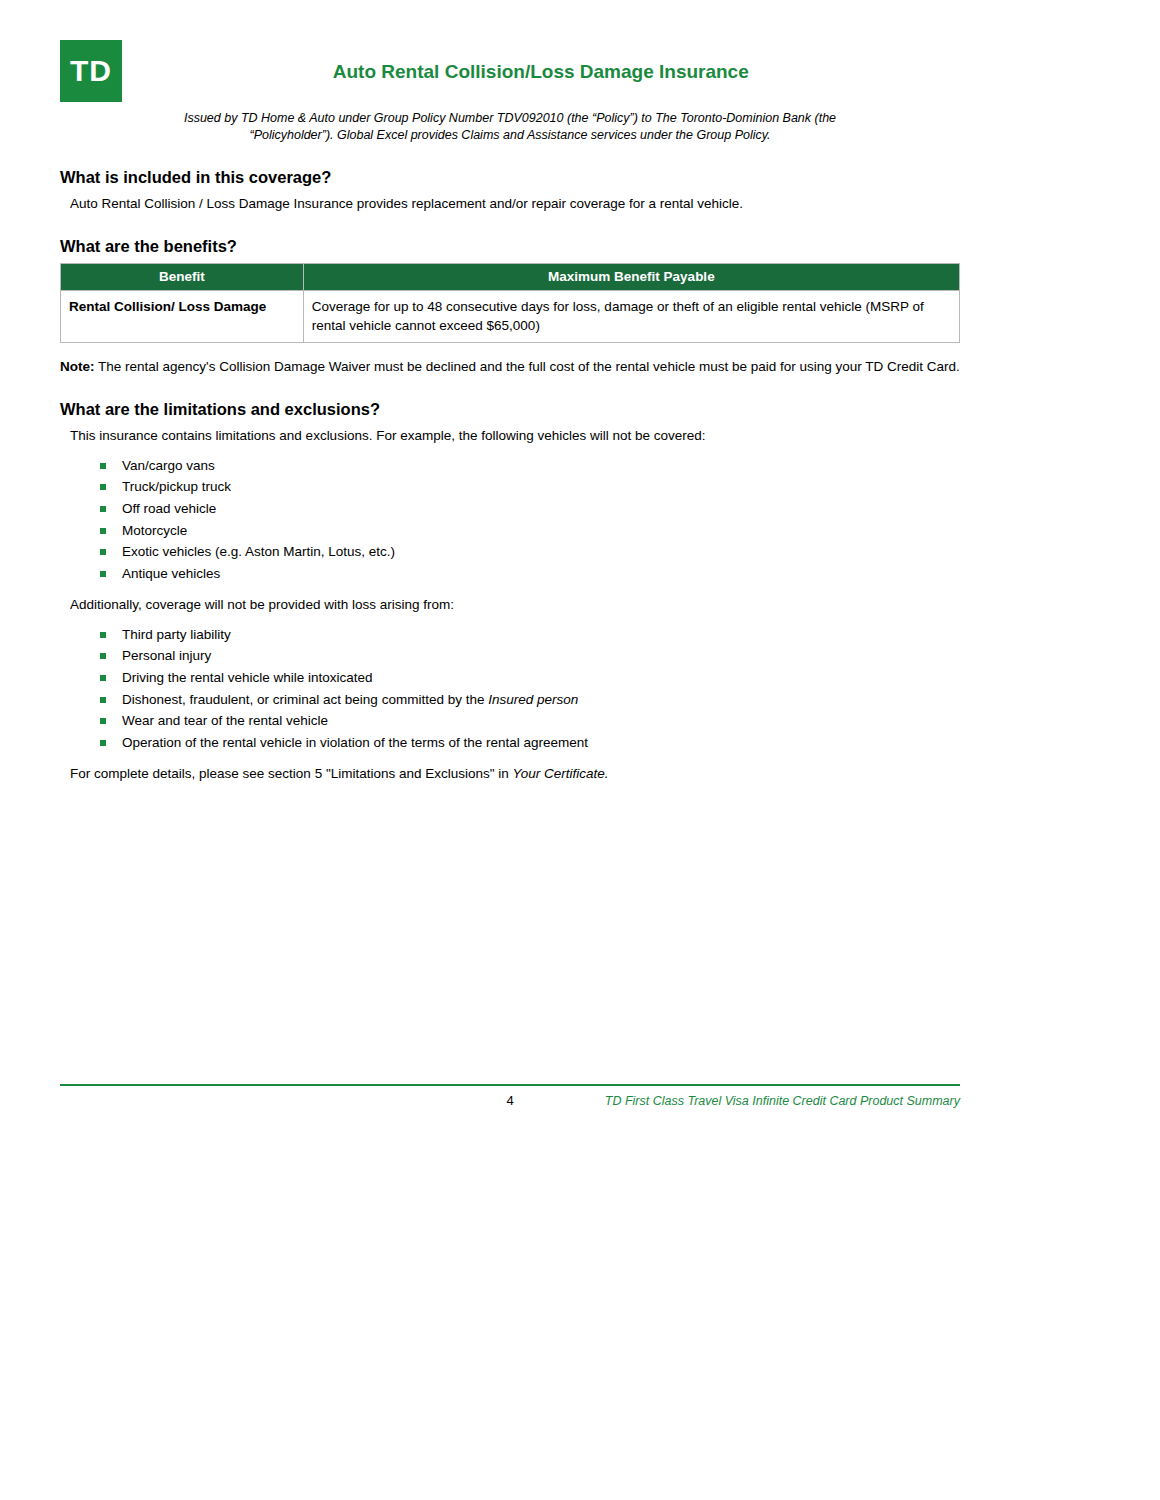TD
Auto Rental Collision/Loss Damage Insurance
Issued by TD Home & Auto under Group Policy Number TDV092010 (the “Policy”) to The Toronto-Dominion Bank (the
“Policyholder”). Global Excel provides Claims and Assistance services under the Group Policy.
What is included in this coverage?
Auto Rental Collision / Loss Damage Insurance provides replacement and/or repair coverage for a rental vehicle.
What are the benefits?
| Benefit | Maximum Benefit Payable |
| --- | --- |
| Rental Collision/ Loss Damage | Coverage for up to 48 consecutive days for loss, damage or theft of an eligible rental vehicle (MSRP of rental vehicle cannot exceed $65,000) |
Note: The rental agency's Collision Damage Waiver must be declined and the full cost of the rental vehicle must be paid for using your TD Credit Card.
What are the limitations and exclusions?
This insurance contains limitations and exclusions. For example, the following vehicles will not be covered:
Van/cargo vans
Truck/pickup truck
Off road vehicle
Motorcycle
Exotic vehicles (e.g. Aston Martin, Lotus, etc.)
Antique vehicles
Additionally, coverage will not be provided with loss arising from:
Third party liability
Personal injury
Driving the rental vehicle while intoxicated
Dishonest, fraudulent, or criminal act being committed by the Insured person
Wear and tear of the rental vehicle
Operation of the rental vehicle in violation of the terms of the rental agreement
For complete details, please see section 5 "Limitations and Exclusions" in Your Certificate.
TD First Class Travel Visa Infinite Credit Card Product Summary
4